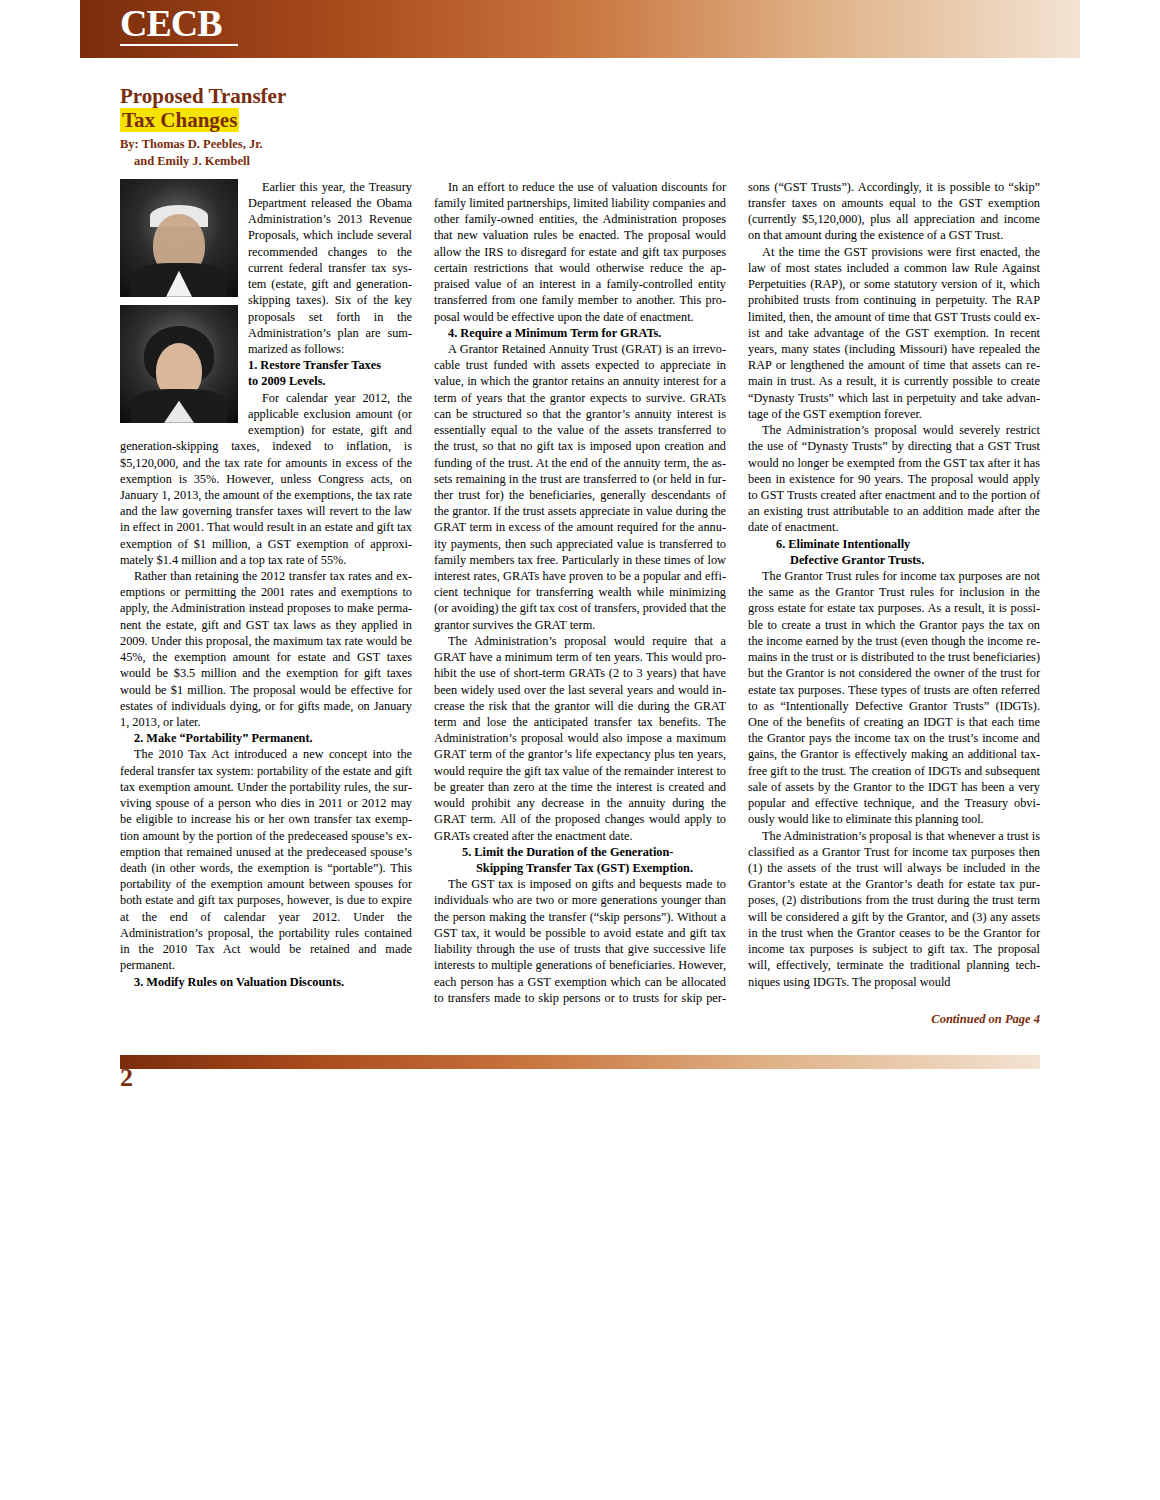CECB
Proposed Transfer
Tax Changes
By: Thomas D. Peebles, Jr.and Emily J. Kembell
Earlier this year, the Treasury Department released the Obama Administration’s 2013 Revenue Proposals, which include several recommended changes to the current federal transfer tax system (estate, gift and generation-skipping taxes). Six of the key proposals set forth in the Administration’s plan are summarized as follows:
1. Restore Transfer Taxesto 2009 Levels.
For calendar year 2012, the applicable exclusion amount (or exemption) for estate, gift and generation-skipping taxes, indexed to inflation, is $5,120,000, and the tax rate for amounts in excess of the exemption is 35%. However, unless Congress acts, on January 1, 2013, the amount of the exemptions, the tax rate and the law governing transfer taxes will revert to the law in effect in 2001. That would result in an estate and gift tax exemption of $1 million, a GST exemption of approximately $1.4 million and a top tax rate of 55%.
Rather than retaining the 2012 transfer tax rates and exemptions or permitting the 2001 rates and exemptions to apply, the Administration instead proposes to make permanent the estate, gift and GST tax laws as they applied in 2009. Under this proposal, the maximum tax rate would be 45%, the exemption amount for estate and GST taxes would be $3.5 million and the exemption for gift taxes would be $1 million. The proposal would be effective for estates of individuals dying, or for gifts made, on January 1, 2013, or later.
2. Make “Portability” Permanent.
The 2010 Tax Act introduced a new concept into the federal transfer tax system: portability of the estate and gift tax exemption amount. Under the portability rules, the surviving spouse of a person who dies in 2011 or 2012 may be eligible to increase his or her own transfer tax exemption amount by the portion of the predeceased spouse’s exemption that remained unused at the predeceased spouse’s death (in other words, the exemption is “portable”). This portability of the exemption amount between spouses for both estate and gift tax purposes, however, is due to expire at the end of calendar year 2012. Under the Administration’s proposal, the portability rules contained in the 2010 Tax Act would be retained and made permanent.
3. Modify Rules on Valuation Discounts.
In an effort to reduce the use of valuation discounts for family limited partnerships, limited liability companies and other family-owned entities, the Administration proposes that new valuation rules be enacted. The proposal would allow the IRS to disregard for estate and gift tax purposes certain restrictions that would otherwise reduce the appraised value of an interest in a family-controlled entity transferred from one family member to another. This proposal would be effective upon the date of enactment.
4. Require a Minimum Term for GRATs.
A Grantor Retained Annuity Trust (GRAT) is an irrevocable trust funded with assets expected to appreciate in value, in which the grantor retains an annuity interest for a term of years that the grantor expects to survive. GRATs can be structured so that the grantor’s annuity interest is essentially equal to the value of the assets transferred to the trust, so that no gift tax is imposed upon creation and funding of the trust. At the end of the annuity term, the assets remaining in the trust are transferred to (or held in further trust for) the beneficiaries, generally descendants of the grantor. If the trust assets appreciate in value during the GRAT term in excess of the amount required for the annuity payments, then such appreciated value is transferred to family members tax free. Particularly in these times of low interest rates, GRATs have proven to be a popular and efficient technique for transferring wealth while minimizing (or avoiding) the gift tax cost of transfers, provided that the grantor survives the GRAT term.
The Administration’s proposal would require that a GRAT have a minimum term of ten years. This would prohibit the use of short-term GRATs (2 to 3 years) that have been widely used over the last several years and would increase the risk that the grantor will die during the GRAT term and lose the anticipated transfer tax benefits. The Administration’s proposal would also impose a maximum GRAT term of the grantor’s life expectancy plus ten years, would require the gift tax value of the remainder interest to be greater than zero at the time the interest is created and would prohibit any decrease in the annuity during the GRAT term. All of the proposed changes would apply to GRATs created after the enactment date.
5. Limit the Duration of the Generation-Skipping Transfer Tax (GST) Exemption.
The GST tax is imposed on gifts and bequests made to individuals who are two or more generations younger than the person making the transfer (“skip persons”). Without a GST tax, it would be possible to avoid estate and gift tax liability through the use of trusts that give successive life interests to multiple generations of beneficiaries. However, each person has a GST exemption which can be allocated to transfers made to skip persons or to trusts for skip persons (“GST Trusts”). Accordingly, it is possible to “skip” transfer taxes on amounts equal to the GST exemption (currently $5,120,000), plus all appreciation and income on that amount during the existence of a GST Trust.
At the time the GST provisions were first enacted, the law of most states included a common law Rule Against Perpetuities (RAP), or some statutory version of it, which prohibited trusts from continuing in perpetuity. The RAP limited, then, the amount of time that GST Trusts could exist and take advantage of the GST exemption. In recent years, many states (including Missouri) have repealed the RAP or lengthened the amount of time that assets can remain in trust. As a result, it is currently possible to create “Dynasty Trusts” which last in perpetuity and take advantage of the GST exemption forever.
The Administration’s proposal would severely restrict the use of “Dynasty Trusts” by directing that a GST Trust would no longer be exempted from the GST tax after it has been in existence for 90 years. The proposal would apply to GST Trusts created after enactment and to the portion of an existing trust attributable to an addition made after the date of enactment.
6. Eliminate IntentionallyDefective Grantor Trusts.
The Grantor Trust rules for income tax purposes are not the same as the Grantor Trust rules for inclusion in the gross estate for estate tax purposes. As a result, it is possible to create a trust in which the Grantor pays the tax on the income earned by the trust (even though the income remains in the trust or is distributed to the trust beneficiaries) but the Grantor is not considered the owner of the trust for estate tax purposes. These types of trusts are often referred to as “Intentionally Defective Grantor Trusts” (IDGTs). One of the benefits of creating an IDGT is that each time the Grantor pays the income tax on the trust’s income and gains, the Grantor is effectively making an additional tax-free gift to the trust. The creation of IDGTs and subsequent sale of assets by the Grantor to the IDGT has been a very popular and effective technique, and the Treasury obviously would like to eliminate this planning tool.
The Administration’s proposal is that whenever a trust is classified as a Grantor Trust for income tax purposes then (1) the assets of the trust will always be included in the Grantor’s estate at the Grantor’s death for estate tax purposes, (2) distributions from the trust during the trust term will be considered a gift by the Grantor, and (3) any assets in the trust when the Grantor ceases to be the Grantor for income tax purposes is subject to gift tax. The proposal will, effectively, terminate the traditional planning techniques using IDGTs. The proposal would
Continued on Page 4
2